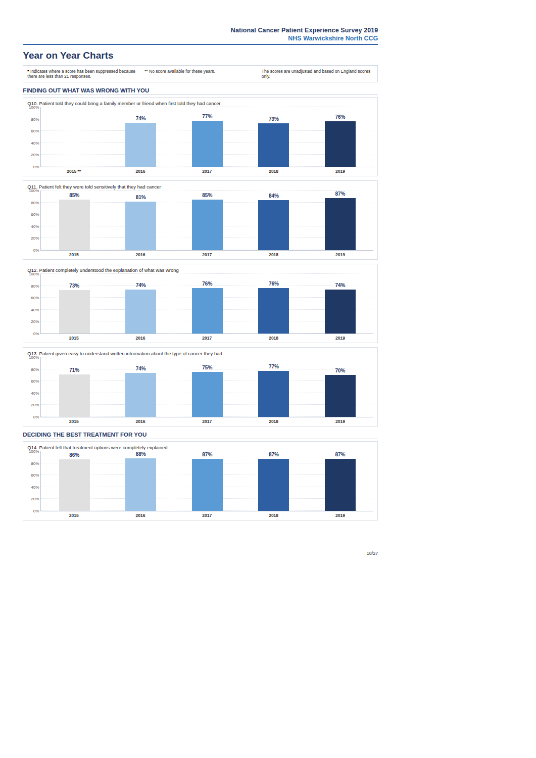National Cancer Patient Experience Survey 2019
NHS Warwickshire North CCG
Year on Year Charts
* Indicates where a score has been suppressed because there are less than 21 responses.
** No score available for these years.
The scores are unadjusted and based on England scores only.
Finding out what was wrong with you
Q10. Patient told they could bring a family member or friend when first told they had cancer
100%
80%
60%
40%
20%
0%
74%
77%
73%
76%
2015 **
2016
2017
2018
2019
Q11. Patient felt they were told sensitively that they had cancer
100%
80%
60%
40%
20%
0%
85%
81%
85%
84%
87%
2015
2016
2017
2018
2019
Q12. Patient completely understood the explanation of what was wrong
100%
80%
60%
40%
20%
0%
73%
74%
76%
76%
74%
2015
2016
2017
2018
2019
Q13. Patient given easy to understand written information about the type of cancer they had
100%
80%
60%
40%
20%
0%
71%
74%
75%
77%
70%
2015
2016
2017
2018
2019
Deciding the best treatment for you
Q14. Patient felt that treatment options were completely explained
100%
80%
60%
40%
20%
0%
86%
88%
87%
87%
87%
2015
2016
2017
2018
2019
18/27